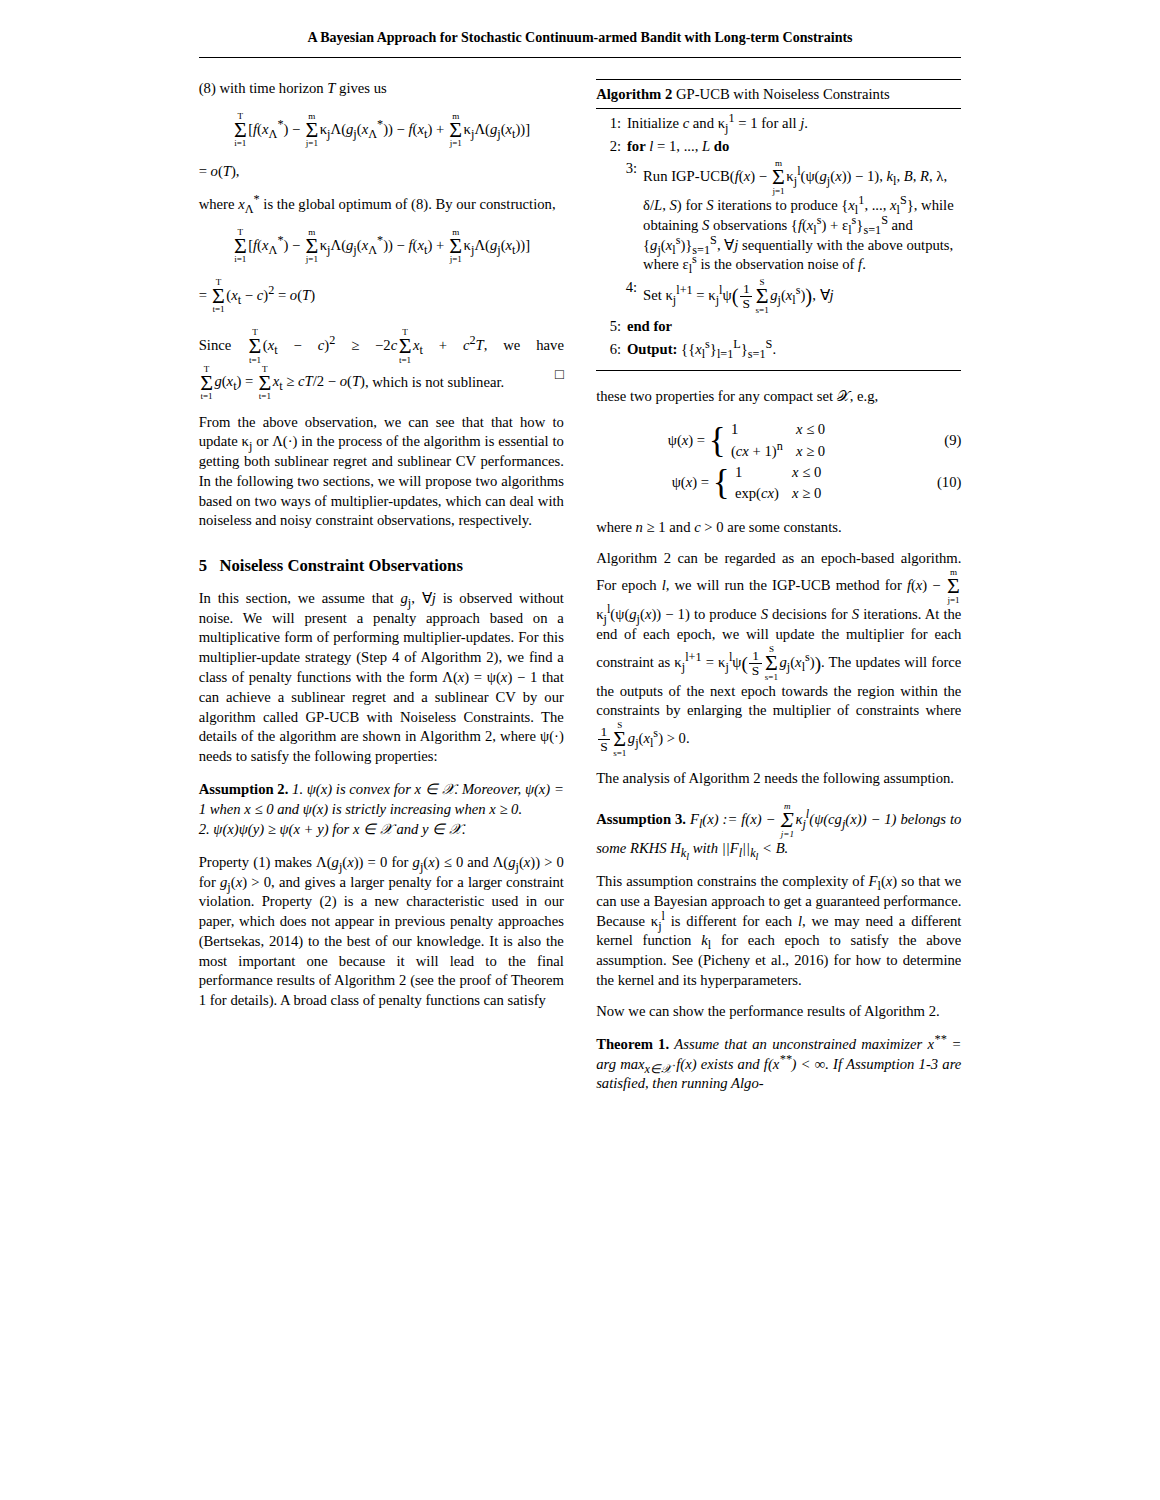A Bayesian Approach for Stochastic Continuum-armed Bandit with Long-term Constraints
(8) with time horizon T gives us
TΣi=1[f(xΛ*) − mΣj=1κjΛ(gj(xΛ*)) − f(xt) + mΣj=1κjΛ(gj(xt))]
= o(T),
where xΛ* is the global optimum of (8). By our construction,
TΣi=1[f(xΛ*) − mΣj=1κjΛ(gj(xΛ*)) − f(xt) + mΣj=1κjΛ(gj(xt))]
= TΣt=1(xt − c)2 = o(T)
Since TΣt=1(xt − c)2 ≥ −2cTΣt=1 xt + c2T, we have TΣt=1 g(xt) = TΣt=1 xt ≥ cT/2 − o(T), which is not sublinear. □
From the above observation, we can see that that how to update κj or Λ(·) in the process of the algorithm is essential to getting both sublinear regret and sublinear CV performances. In the following two sections, we will propose two algorithms based on two ways of multiplier-updates, which can deal with noiseless and noisy constraint observations, respectively.
5 Noiseless Constraint Observations
In this section, we assume that gj, ∀j is observed without noise. We will present a penalty approach based on a multiplicative form of performing multiplier-updates. For this multiplier-update strategy (Step 4 of Algorithm 2), we find a class of penalty functions with the form Λ(x) = ψ(x) − 1 that can achieve a sublinear regret and a sublinear CV by our algorithm called GP-UCB with Noiseless Constraints. The details of the algorithm are shown in Algorithm 2, where ψ(·) needs to satisfy the following properties:
Assumption 2. 1. ψ(x) is convex for x ∈ 𝒳. Moreover, ψ(x) = 1 when x ≤ 0 and ψ(x) is strictly increasing when x ≥ 0.
2. ψ(x)ψ(y) ≥ ψ(x + y) for x ∈ 𝒳 and y ∈ 𝒳.
Property (1) makes Λ(gj(x)) = 0 for gj(x) ≤ 0 and Λ(gj(x)) > 0 for gj(x) > 0, and gives a larger penalty for a larger constraint violation. Property (2) is a new characteristic used in our paper, which does not appear in previous penalty approaches (Bertsekas, 2014) to the best of our knowledge. It is also the most important one because it will lead to the final performance results of Algorithm 2 (see the proof of Theorem 1 for details). A broad class of penalty functions can satisfy
Algorithm 2 GP-UCB with Noiseless Constraints
Initialize c and κj1 = 1 for all j.
for l = 1, ..., L do
Run IGP-UCB(f(x) − mΣj=1κjl(ψ(gj(x)) − 1), kl, B, R, λ, δ/L, S) for S iterations to produce {xl1, ..., xlS}, while obtaining S observations {f(xls) + εls}s=1S and {gj(xls)}s=1S, ∀j sequentially with the above outputs, where εls is the observation noise of f.
Set κjl+1 = κjlψ(1 S SΣs=1 gj(xls)), ∀j
end for
Output: {{xls}l=1L}s=1S.
these two properties for any compact set 𝒳, e.g,
ψ(x) = {
| 1 | x ≤ 0 |
| ( cx + 1) n | x ≥ 0 |
(9)
ψ(x) = {
| 1 | x ≤ 0 |
| exp( cx ) | x ≥ 0 |
(10)
where n ≥ 1 and c > 0 are some constants.
Algorithm 2 can be regarded as an epoch-based algorithm. For epoch l, we will run the IGP-UCB method for f(x) − mΣj=1κjl(ψ(gj(x)) − 1) to produce S decisions for S iterations. At the end of each epoch, we will update the multiplier for each constraint as κjl+1 = κjlψ(1 S SΣs=1 gj(xls)). The updates will force the outputs of the next epoch towards the region within the constraints by enlarging the multiplier of constraints where 1 S SΣs=1 gj(xls) > 0.
The analysis of Algorithm 2 needs the following assumption.
Assumption 3. Fl(x) := f(x) − mΣj=1κjl(ψ(cgj(x)) − 1) belongs to some RKHS Hkl with ||Fl||kl < B.
This assumption constrains the complexity of Fl(x) so that we can use a Bayesian approach to get a guaranteed performance. Because κjl is different for each l, we may need a different kernel function kl for each epoch to satisfy the above assumption. See (Picheny et al., 2016) for how to determine the kernel and its hyperparameters.
Now we can show the performance results of Algorithm 2.
Theorem 1. Assume that an unconstrained maximizer x** = arg maxx∈𝒳 f(x) exists and f(x**) < ∞. If Assumption 1-3 are satisfied, then running Algo-